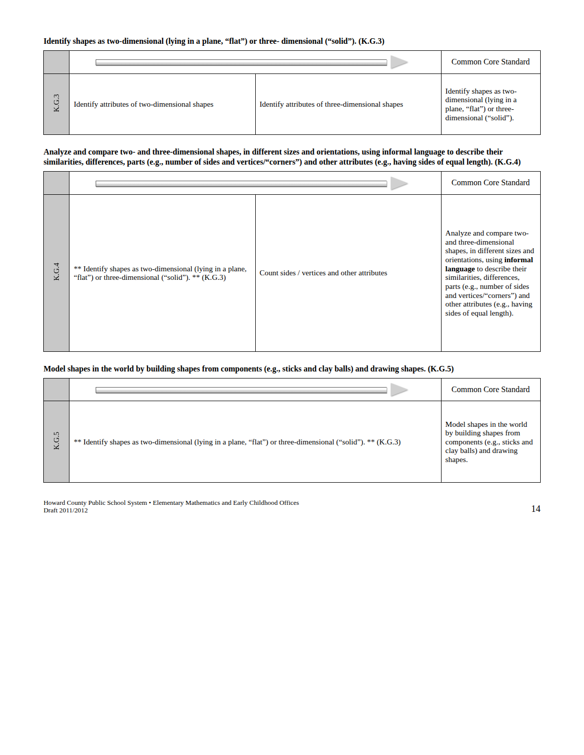Identify shapes as two-dimensional (lying in a plane, “flat”) or three- dimensional (“solid”). (K.G.3)
| | | Common Core Standard |
| K.G.3 | Identify attributes of two-dimensional shapes | Identify attributes of three-dimensional shapes | Identify shapes as two-dimensional (lying in a plane, “flat”) or three-dimensional (“solid”). |
Analyze and compare two- and three-dimensional shapes, in different sizes and orientations, using informal language to describe their similarities, differences, parts (e.g., number of sides and vertices/“corners”) and other attributes (e.g., having sides of equal length). (K.G.4)
| | | Common Core Standard |
| K.G.4 | ** Identify shapes as two-dimensional (lying in a plane, “flat”) or three-dimensional (“solid”). ** (K.G.3) | Count sides / vertices and other attributes | Analyze and compare two- and three-dimensional shapes, in different sizes and orientations, using informal language to describe their similarities, differences, parts (e.g., number of sides and vertices/“corners”) and other attributes (e.g., having sides of equal length). |
Model shapes in the world by building shapes from components (e.g., sticks and clay balls) and drawing shapes. (K.G.5)
| | | Common Core Standard |
| K.G.5 | ** Identify shapes as two-dimensional (lying in a plane, “flat”) or three-dimensional (“solid”). ** (K.G.3) | Model shapes in the world by building shapes from components (e.g., sticks and clay balls) and drawing shapes. |
Howard County Public School System • Elementary Mathematics and Early Childhood Offices
Draft 2011/2012
14